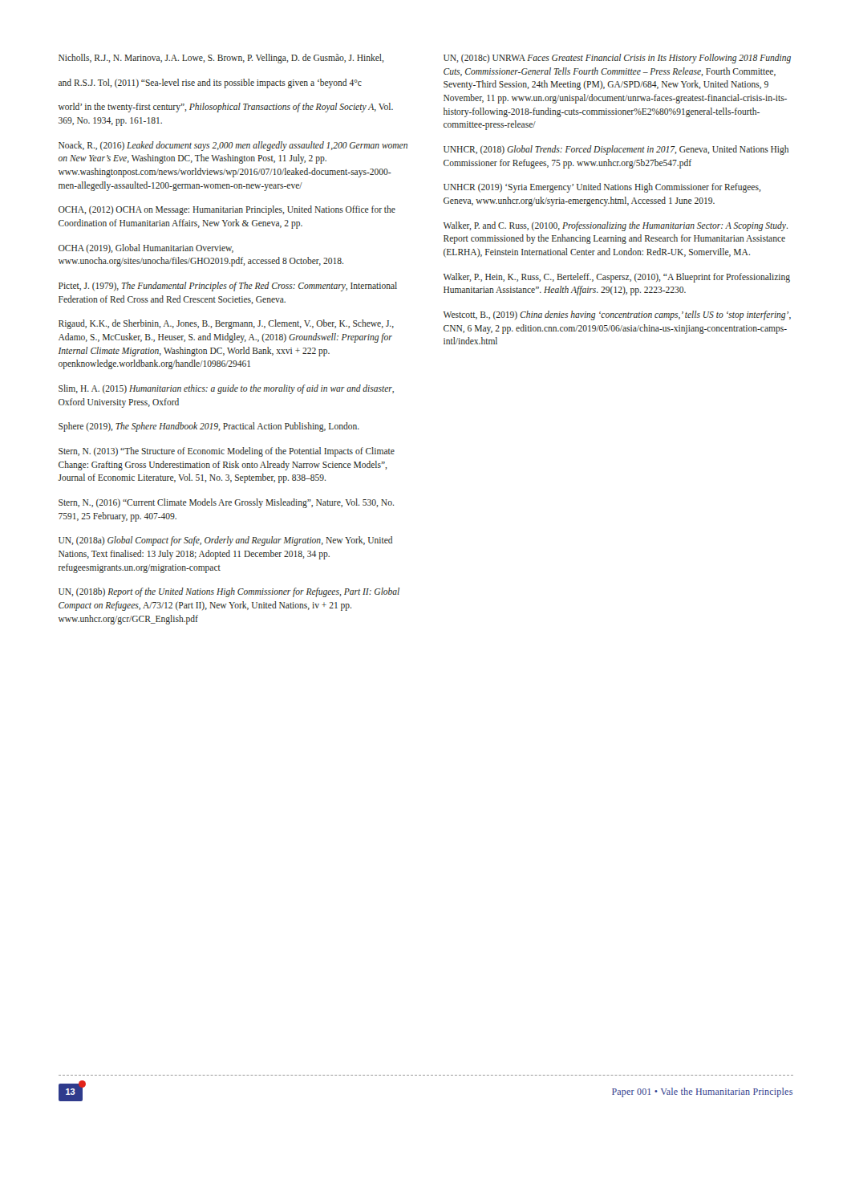Nicholls, R.J., N. Marinova, J.A. Lowe, S. Brown, P. Vellinga, D. de Gusmão, J. Hinkel,
and R.S.J. Tol, (2011) “Sea-level rise and its possible impacts given a ‘beyond 4°c
world’ in the twenty-first century”, Philosophical Transactions of the Royal Society A, Vol. 369, No. 1934, pp. 161-181.
Noack, R., (2016) Leaked document says 2,000 men allegedly assaulted 1,200 German women on New Year’s Eve, Washington DC, The Washington Post, 11 July, 2 pp. www.washingtonpost.com/news/worldviews/wp/2016/07/10/leaked-document-says-2000-men-allegedly-assaulted-1200-german-women-on-new-years-eve/
OCHA, (2012) OCHA on Message: Humanitarian Principles, United Nations Office for the Coordination of Humanitarian Affairs, New York & Geneva, 2 pp.
OCHA (2019), Global Humanitarian Overview, www.unocha.org/sites/unocha/files/GHO2019.pdf, accessed 8 October, 2018.
Pictet, J. (1979), The Fundamental Principles of The Red Cross: Commentary, International Federation of Red Cross and Red Crescent Societies, Geneva.
Rigaud, K.K., de Sherbinin, A., Jones, B., Bergmann, J., Clement, V., Ober, K., Schewe, J., Adamo, S., McCusker, B., Heuser, S. and Midgley, A., (2018) Groundswell: Preparing for Internal Climate Migration, Washington DC, World Bank, xxvi + 222 pp. openknowledge.worldbank.org/handle/10986/29461
Slim, H. A. (2015) Humanitarian ethics: a guide to the morality of aid in war and disaster, Oxford University Press, Oxford
Sphere (2019), The Sphere Handbook 2019, Practical Action Publishing, London.
Stern, N. (2013) “The Structure of Economic Modeling of the Potential Impacts of Climate Change: Grafting Gross Underestimation of Risk onto Already Narrow Science Models”, Journal of Economic Literature, Vol. 51, No. 3, September, pp. 838–859.
Stern, N., (2016) “Current Climate Models Are Grossly Misleading”, Nature, Vol. 530, No. 7591, 25 February, pp. 407-409.
UN, (2018a) Global Compact for Safe, Orderly and Regular Migration, New York, United Nations, Text finalised: 13 July 2018; Adopted 11 December 2018, 34 pp. refugeesmigrants.un.org/migration-compact
UN, (2018b) Report of the United Nations High Commissioner for Refugees, Part II: Global Compact on Refugees, A/73/12 (Part II), New York, United Nations, iv + 21 pp. www.unhcr.org/gcr/GCR_English.pdf
UN, (2018c) UNRWA Faces Greatest Financial Crisis in Its History Following 2018 Funding Cuts, Commissioner-General Tells Fourth Committee – Press Release, Fourth Committee, Seventy-Third Session, 24th Meeting (PM), GA/SPD/684, New York, United Nations, 9 November, 11 pp. www.un.org/unispal/document/unrwa-faces-greatest-financial-crisis-in-its-history-following-2018-funding-cuts-commissioner%E2%80%91general-tells-fourth-committee-press-release/
UNHCR, (2018) Global Trends: Forced Displacement in 2017, Geneva, United Nations High Commissioner for Refugees, 75 pp. www.unhcr.org/5b27be547.pdf
UNHCR (2019) ‘Syria Emergency’ United Nations High Commissioner for Refugees, Geneva, www.unhcr.org/uk/syria-emergency.html, Accessed 1 June 2019.
Walker, P. and C. Russ, (20100, Professionalizing the Humanitarian Sector: A Scoping Study. Report commissioned by the Enhancing Learning and Research for Humanitarian Assistance (ELRHA), Feinstein International Center and London: RedR-UK, Somerville, MA.
Walker, P., Hein, K., Russ, C., Berteleff., Caspersz, (2010), “A Blueprint for Professionalizing Humanitarian Assistance”. Health Affairs. 29(12), pp. 2223-2230.
Westcott, B., (2019) China denies having ‘concentration camps,’ tells US to ‘stop interfering’, CNN, 6 May, 2 pp. edition.cnn.com/2019/05/06/asia/china-us-xinjiang-concentration-camps-intl/index.html
13 Paper 001 • Vale the Humanitarian Principles